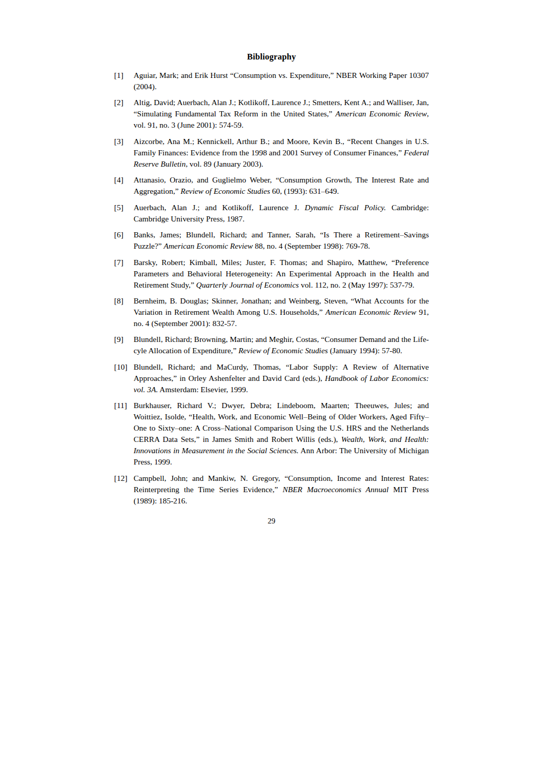Bibliography
[1] Aguiar, Mark; and Erik Hurst “Consumption vs. Expenditure,” NBER Working Paper 10307 (2004).
[2] Altig, David; Auerbach, Alan J.; Kotlikoff, Laurence J.; Smetters, Kent A.; and Walliser, Jan, “Simulating Fundamental Tax Reform in the United States,” American Economic Review, vol. 91, no. 3 (June 2001): 574-59.
[3] Aizcorbe, Ana M.; Kennickell, Arthur B.; and Moore, Kevin B., “Recent Changes in U.S. Family Finances: Evidence from the 1998 and 2001 Survey of Consumer Finances,” Federal Reserve Bulletin, vol. 89 (January 2003).
[4] Attanasio, Orazio, and Guglielmo Weber, “Consumption Growth, The Interest Rate and Aggregation,” Review of Economic Studies 60, (1993): 631–649.
[5] Auerbach, Alan J.; and Kotlikoff, Laurence J. Dynamic Fiscal Policy. Cambridge: Cambridge University Press, 1987.
[6] Banks, James; Blundell, Richard; and Tanner, Sarah, “Is There a Retirement–Savings Puzzle?” American Economic Review 88, no. 4 (September 1998): 769-78.
[7] Barsky, Robert; Kimball, Miles; Juster, F. Thomas; and Shapiro, Matthew, “Preference Parameters and Behavioral Heterogeneity: An Experimental Approach in the Health and Retirement Study,” Quarterly Journal of Economics vol. 112, no. 2 (May 1997): 537-79.
[8] Bernheim, B. Douglas; Skinner, Jonathan; and Weinberg, Steven, “What Accounts for the Variation in Retirement Wealth Among U.S. Households,” American Economic Review 91, no. 4 (September 2001): 832-57.
[9] Blundell, Richard; Browning, Martin; and Meghir, Costas, “Consumer Demand and the Life-cyle Allocation of Expenditure,” Review of Economic Studies (January 1994): 57-80.
[10] Blundell, Richard; and MaCurdy, Thomas, “Labor Supply: A Review of Alternative Approaches,” in Orley Ashenfelter and David Card (eds.), Handbook of Labor Economics: vol. 3A. Amsterdam: Elsevier, 1999.
[11] Burkhauser, Richard V.; Dwyer, Debra; Lindeboom, Maarten; Theeuwes, Jules; and Woittiez, Isolde, “Health, Work, and Economic Well–Being of Older Workers, Aged Fifty–One to Sixty–one: A Cross–National Comparison Using the U.S. HRS and the Netherlands CERRA Data Sets,” in James Smith and Robert Willis (eds.), Wealth, Work, and Health: Innovations in Measurement in the Social Sciences. Ann Arbor: The University of Michigan Press, 1999.
[12] Campbell, John; and Mankiw, N. Gregory, “Consumption, Income and Interest Rates: Reinterpreting the Time Series Evidence,” NBER Macroeconomics Annual MIT Press (1989): 185-216.
29